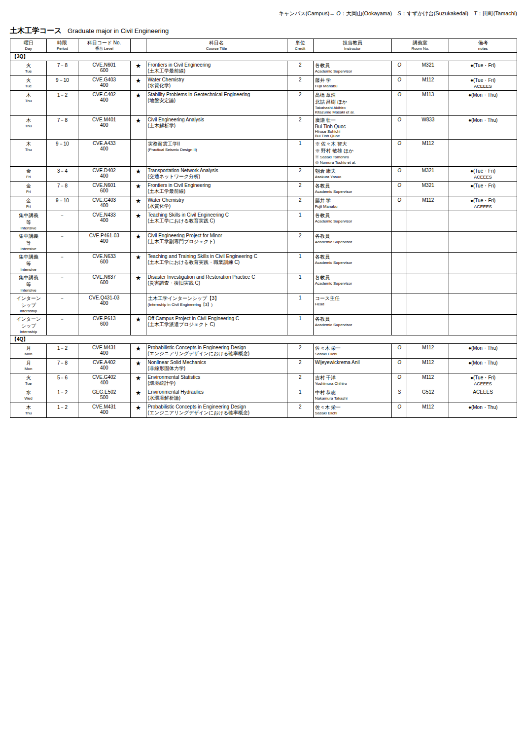キャンパス(Campus)→ O：大岡山(Ookayama)　S：すずかけ台(Suzukakedai)　T：田町(Tamachi)
土木工学コースGraduate major in Civil Engineering
| 曜日 Day | 時限 Period | 科目コード No. 番台 Level | | 科目名 Course Title | 単位 Credit | 担当教員 Instructor | 講義室 Room No. | 備考 notes |
| --- | --- | --- | --- | --- | --- | --- | --- | --- |
| 【3Q】 |
| 火 Tue | 7－8 | CVE.N601 600 | ★ | Frontiers in Civil Engineering (土木工学最前線) | 2 | 各教員 Academic Supervisor | O | M321 | ●(Tue・Fri) |
| 火 Tue | 9－10 | CVE.G403 400 | ★ | Water Chemistry (水質化学) | 2 | 藤井 学 Fujii Manabu | O | M112 | ●(Tue・Fri) ACEEES |
| 木 Thu | 1－2 | CVE.C402 400 | ★ | Stability Problems in Geotechnical Engineering (地盤安定論) | 2 | 髙橋 章浩 北詰 昌樹 ほか Takahashi Akihiro Kitazume Masaki et al. | O | M113 | ●(Mon・Thu) |
| 木 Thu | 7－8 | CVE.M401 400 | ★ | Civil Engineering Analysis (土木解析学) | 2 | 廣瀬 壮一 Bui Tinh Quoc Hirose Sohichi Bui Tinh Quoc | O | W833 | ●(Mon・Thu) |
| 木 Thu | 9－10 | CVE.A433 400 | | 実務耐震工学II (Practical Seismic Design II) | 1 | ※ 佐々木 智大 ※ 野村 敏雄 ほか ※ Sasaki Tomohiro ※ Nomura Toshio et al. | O | M112 | |
| 金 Fri | 3－4 | CVE.D402 400 | ★ | Transportation Network Analysis (交通ネットワーク分析) | 2 | 朝倉 康夫 Asakura Yasuo | O | M321 | ●(Tue・Fri) ACEEES |
| 金 Fri | 7－8 | CVE.N601 600 | ★ | Frontiers in Civil Engineering (土木工学最前線) | 2 | 各教員 Academic Supervisor | O | M321 | ●(Tue・Fri) |
| 金 Fri | 9－10 | CVE.G403 400 | ★ | Water Chemistry (水質化学) | 2 | 藤井 学 Fujii Manabu | O | M112 | ●(Tue・Fri) ACEEES |
| 集中講義 等 Intensive | － | CVE.N433 400 | ★ | Teaching Skills in Civil Engineering C (土木工学における教育実践 C) | 1 | 各教員 Academic Supervisor | | | |
| 集中講義 等 Intensive | － | CVE.P461-03 400 | ★ | Civil Engineering Project for Minor (土木工学副専門プロジェクト) | 2 | 各教員 Academic Supervisor | | | |
| 集中講義 等 Intensive | － | CVE.N633 600 | ★ | Teaching and Training Skills in Civil Engineering C (土木工学における教育実践・職業訓練 C) | 1 | 各教員 Academic Supervisor | | | |
| 集中講義 等 Intensive | － | CVE.N637 600 | ★ | Disaster Investigation and Restoration Practice C (災害調査・復旧実践 C) | 1 | 各教員 Academic Supervisor | | | |
| インターン シップ Internship | － | CVE.Q431-03 400 | | 土木工学インターンシップ【3】 (Internship in Civil Engineering【3】) | 1 | コース主任 Head | | | |
| インターン シップ Internship | － | CVE.P613 600 | ★ | Off Campus Project in Civil Engineering C (土木工学派遣プロジェクト C) | 1 | 各教員 Academic Supervisor | | | |
| 【4Q】 |
| 月 Mon | 1－2 | CVE.M431 400 | ★ | Probabilistic Concepts in Engineering Design (エンジニアリングデザインにおける確率概念) | 2 | 佐々木 栄一 Sasaki Eiichi | O | M112 | ●(Mon・Thu) |
| 月 Mon | 7－8 | CVE.A402 400 | ★ | Nonlinear Solid Mechanics (非線形固体力学) | 2 | Wijeyewickrema Anil | O | M112 | ●(Mon・Thu) |
| 火 Tue | 5－6 | CVE.G402 400 | ★ | Environmental Statistics (環境統計学) | 2 | 吉村 千洋 Yoshimura Chihiro | O | M112 | ●(Tue・Fri) ACEEES |
| 水 Wed | 1－2 | GEG.E502 500 | ★ | Environmental Hydraulics (水環境解析論) | 1 | 中村 恭志 Nakamura Takashi | S | G512 | ACEEES |
| 木 Thu | 1－2 | CVE.M431 400 | ★ | Probabilistic Concepts in Engineering Design (エンジニアリングデザインにおける確率概念) | 2 | 佐々木 栄一 Sasaki Eiichi | O | M112 | ●(Mon・Thu) |